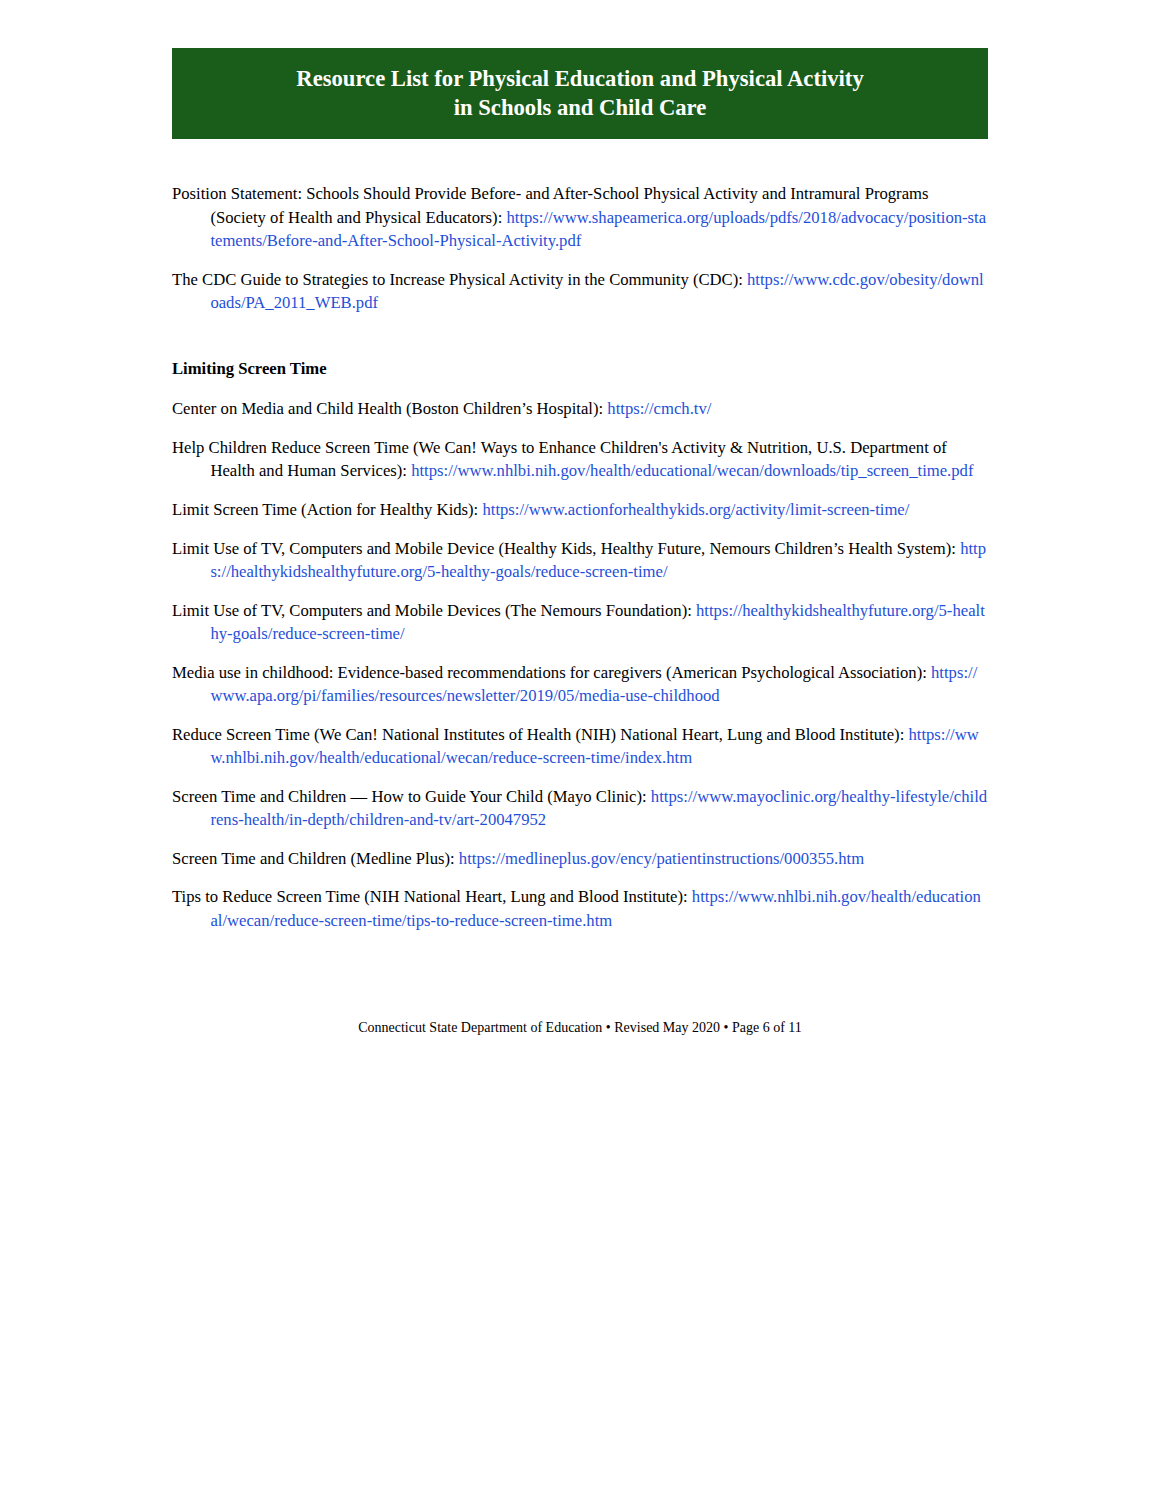Resource List for Physical Education and Physical Activity
in Schools and Child Care
Position Statement: Schools Should Provide Before- and After-School Physical Activity and Intramural Programs (Society of Health and Physical Educators): https://www.shapeamerica.org/uploads/pdfs/2018/advocacy/position-statements/Before-and-After-School-Physical-Activity.pdf
The CDC Guide to Strategies to Increase Physical Activity in the Community (CDC): https://www.cdc.gov/obesity/downloads/PA_2011_WEB.pdf
Limiting Screen Time
Center on Media and Child Health (Boston Children’s Hospital): https://cmch.tv/
Help Children Reduce Screen Time (We Can! Ways to Enhance Children's Activity & Nutrition, U.S. Department of Health and Human Services): https://www.nhlbi.nih.gov/health/educational/wecan/downloads/tip_screen_time.pdf
Limit Screen Time (Action for Healthy Kids): https://www.actionforhealthykids.org/activity/limit-screen-time/
Limit Use of TV, Computers and Mobile Device (Healthy Kids, Healthy Future, Nemours Children’s Health System): https://healthykidshealthyfuture.org/5-healthy-goals/reduce-screen-time/
Limit Use of TV, Computers and Mobile Devices (The Nemours Foundation): https://healthykidshealthyfuture.org/5-healthy-goals/reduce-screen-time/
Media use in childhood: Evidence-based recommendations for caregivers (American Psychological Association): https://www.apa.org/pi/families/resources/newsletter/2019/05/media-use-childhood
Reduce Screen Time (We Can! National Institutes of Health (NIH) National Heart, Lung and Blood Institute): https://www.nhlbi.nih.gov/health/educational/wecan/reduce-screen-time/index.htm
Screen Time and Children — How to Guide Your Child (Mayo Clinic): https://www.mayoclinic.org/healthy-lifestyle/childrens-health/in-depth/children-and-tv/art-20047952
Screen Time and Children (Medline Plus): https://medlineplus.gov/ency/patientinstructions/000355.htm
Tips to Reduce Screen Time (NIH National Heart, Lung and Blood Institute): https://www.nhlbi.nih.gov/health/educational/wecan/reduce-screen-time/tips-to-reduce-screen-time.htm
Connecticut State Department of Education • Revised May 2020 • Page 6 of 11